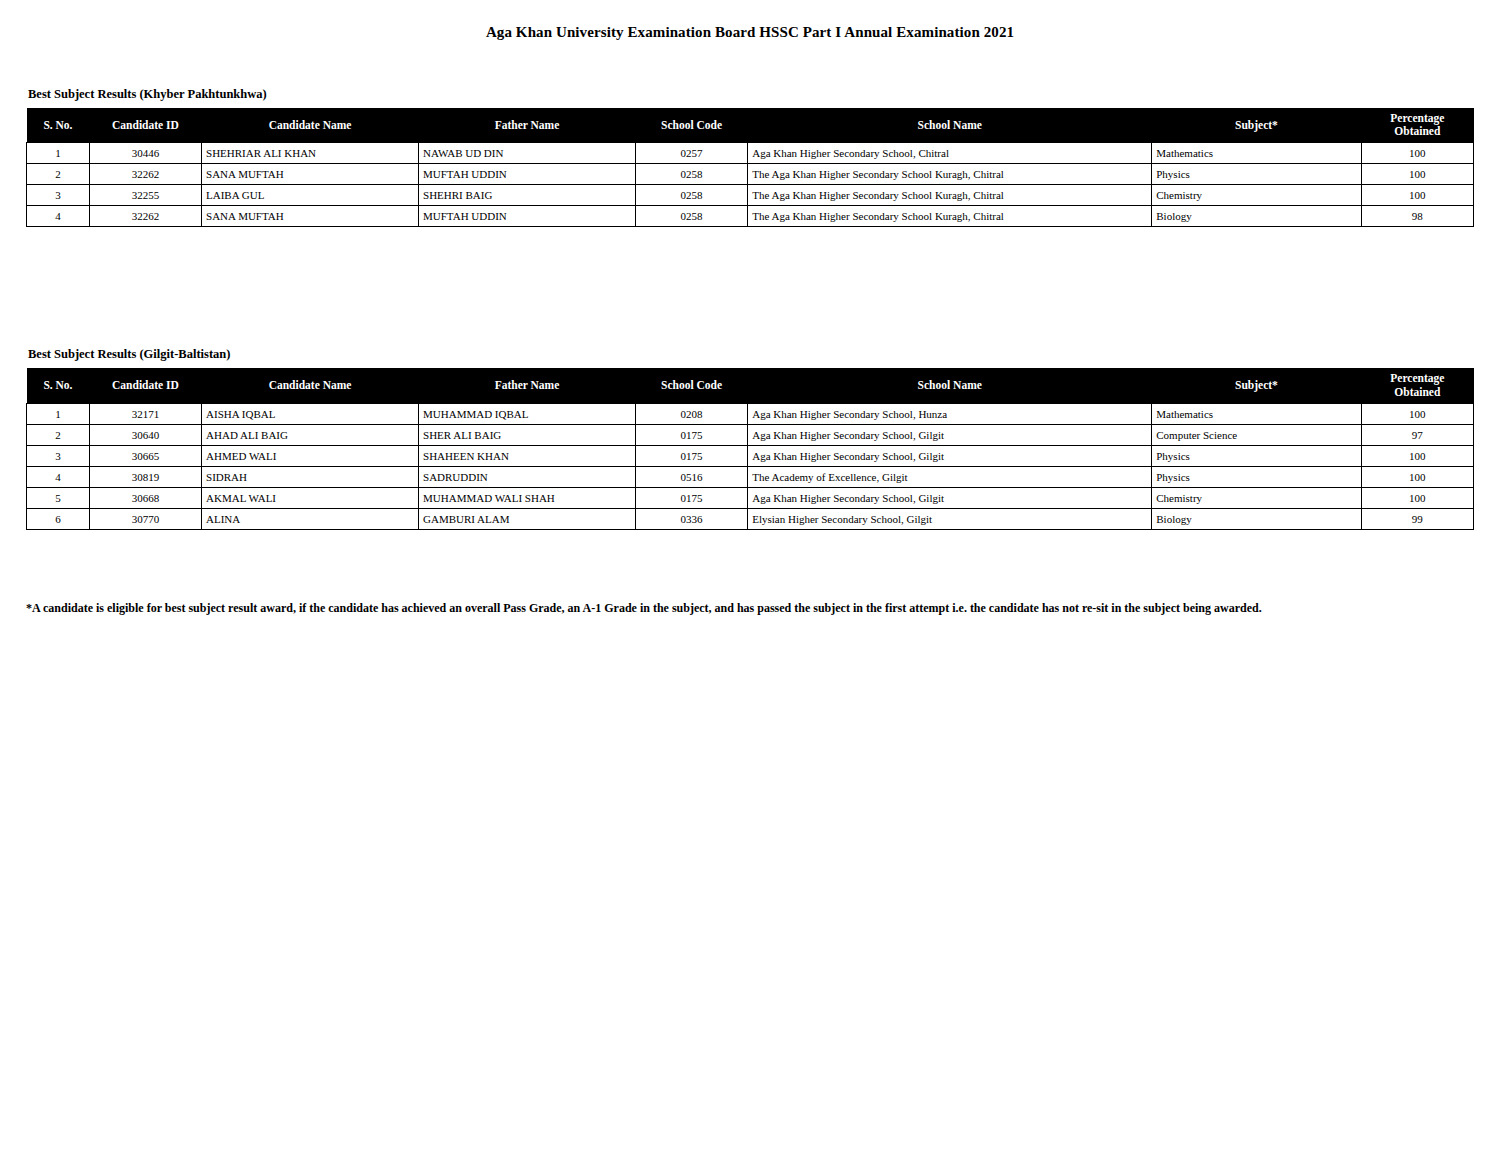Aga Khan University Examination Board HSSC Part I Annual Examination 2021
Best Subject Results (Khyber Pakhtunkhwa)
| S. No. | Candidate ID | Candidate Name | Father Name | School Code | School Name | Subject* | Percentage Obtained |
| --- | --- | --- | --- | --- | --- | --- | --- |
| 1 | 30446 | SHEHRIAR ALI KHAN | NAWAB UD DIN | 0257 | Aga Khan Higher Secondary School, Chitral | Mathematics | 100 |
| 2 | 32262 | SANA MUFTAH | MUFTAH UDDIN | 0258 | The Aga Khan Higher Secondary School Kuragh, Chitral | Physics | 100 |
| 3 | 32255 | LAIBA GUL | SHEHRI BAIG | 0258 | The Aga Khan Higher Secondary School Kuragh, Chitral | Chemistry | 100 |
| 4 | 32262 | SANA MUFTAH | MUFTAH UDDIN | 0258 | The Aga Khan Higher Secondary School Kuragh, Chitral | Biology | 98 |
Best Subject Results (Gilgit-Baltistan)
| S. No. | Candidate ID | Candidate Name | Father Name | School Code | School Name | Subject* | Percentage Obtained |
| --- | --- | --- | --- | --- | --- | --- | --- |
| 1 | 32171 | AISHA IQBAL | MUHAMMAD IQBAL | 0208 | Aga Khan Higher Secondary School, Hunza | Mathematics | 100 |
| 2 | 30640 | AHAD ALI BAIG | SHER ALI BAIG | 0175 | Aga Khan Higher Secondary School, Gilgit | Computer Science | 97 |
| 3 | 30665 | AHMED WALI | SHAHEEN KHAN | 0175 | Aga Khan Higher Secondary School, Gilgit | Physics | 100 |
| 4 | 30819 | SIDRAH | SADRUDDIN | 0516 | The Academy of Excellence, Gilgit | Physics | 100 |
| 5 | 30668 | AKMAL WALI | MUHAMMAD WALI SHAH | 0175 | Aga Khan Higher Secondary School, Gilgit | Chemistry | 100 |
| 6 | 30770 | ALINA | GAMBURI ALAM | 0336 | Elysian Higher Secondary School, Gilgit | Biology | 99 |
*A candidate is eligible for best subject result award, if the candidate has achieved an overall Pass Grade, an A-1 Grade in the subject, and has passed the subject in the first attempt i.e. the candidate has not re-sit in the subject being awarded.